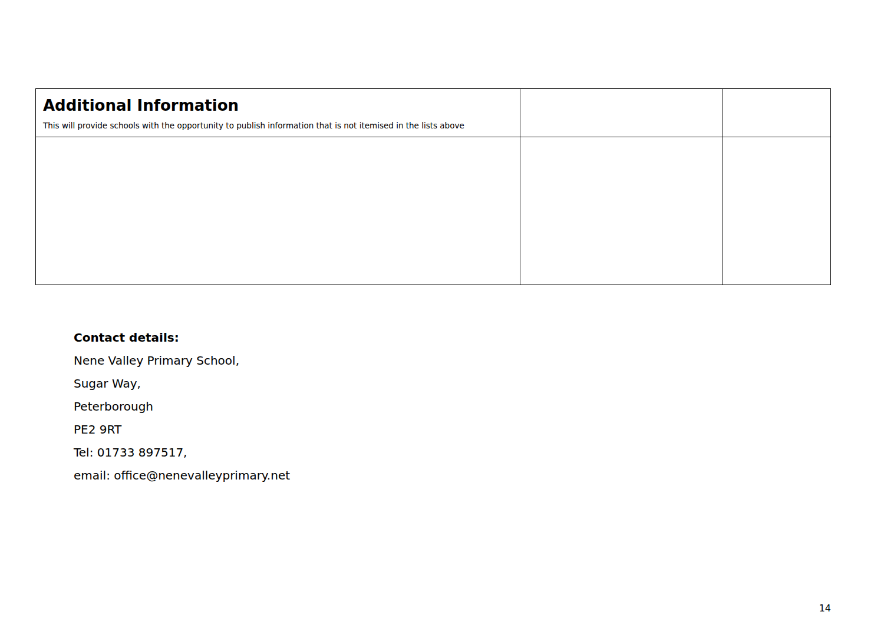| Additional Information This will provide schools with the opportunity to publish information that is not itemised in the lists above | | |
Contact details:
Nene Valley Primary School,
Sugar Way,
Peterborough
PE2 9RT
Tel: 01733 897517,
email: office@nenevalleyprimary.net
14